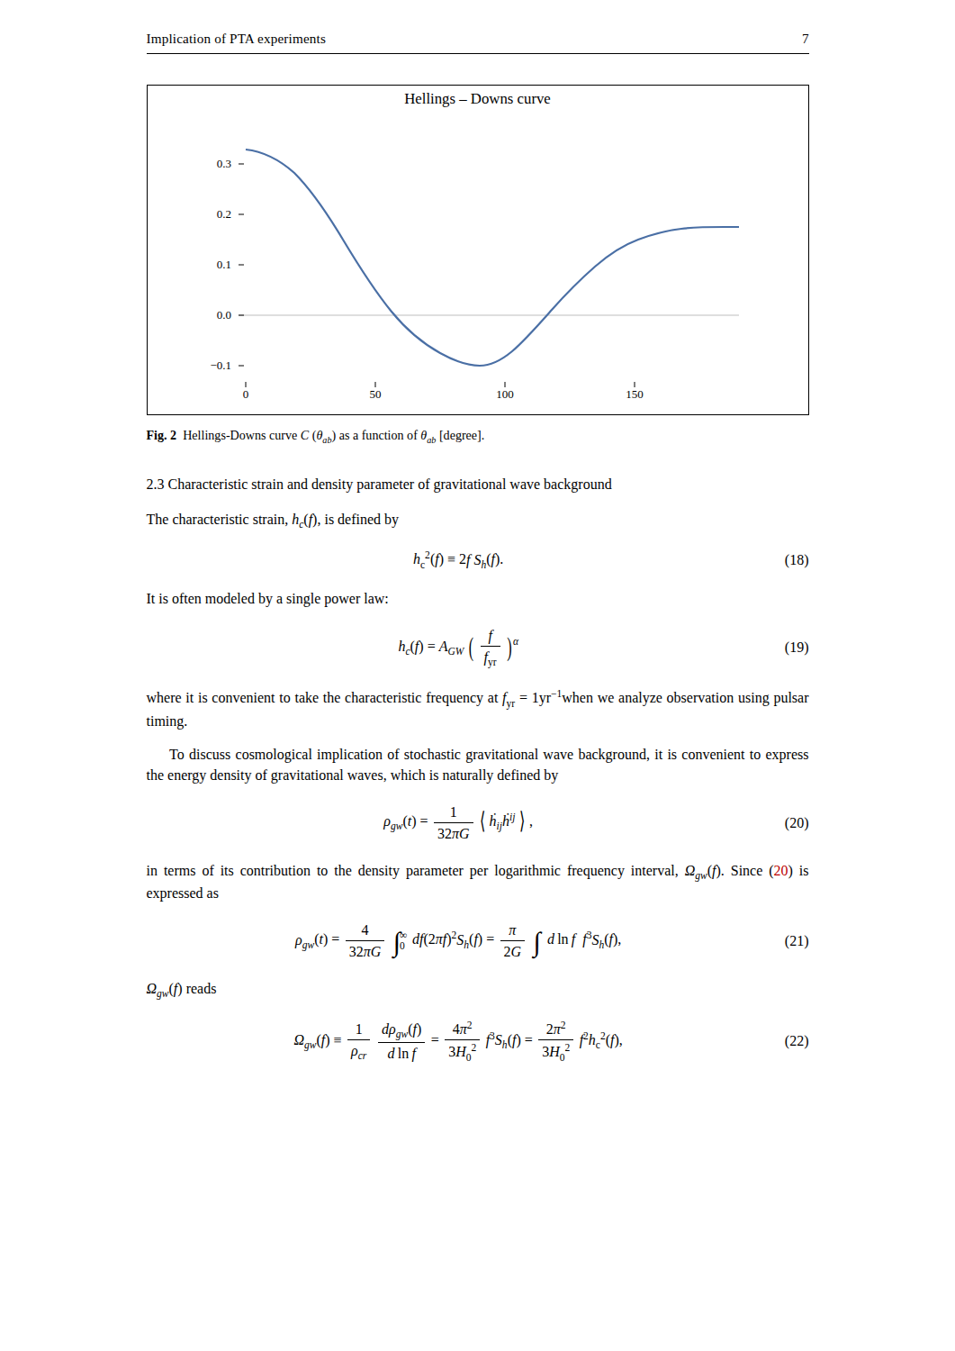Implication of PTA experiments 7
Hellings – Downs curve
0.3 0.2 0.1 0.0 −0.1 0 50 100 150
Fig. 2 Hellings-Downs curve C (θab) as a function of θab [degree].
2.3 Characteristic strain and density parameter of gravitational wave background
The characteristic strain, hc(f), is defined by
hc2(f) ≡ 2f Sh(f).
(18)
It is often modeled by a single power law:
hc(f) = AGW ( ffyr )α
(19)
where it is convenient to take the characteristic frequency at fyr = 1yr−1when we analyze observation using pulsar timing.
To discuss cosmological implication of stochastic gravitational wave background, it is convenient to express the energy density of gravitational waves, which is naturally defined by
ρgw(t) = 132πG ⟨ ḣijḣij ⟩ ,
(20)
in terms of its contribution to the density parameter per logarithmic frequency interval, Ωgw(f). Since (20) is expressed as
ρgw(t) = 432πG ∫∞0 df(2πf)2Sh(f) = π 2G ∫ d ln f f3Sh(f),
(21)
Ωgw(f) reads
Ωgw(f) ≡ 1 ρcr dρgw(f) d ln f = 4π23H02 f3Sh(f) = 2π23H02 f2hc2(f),
(22)